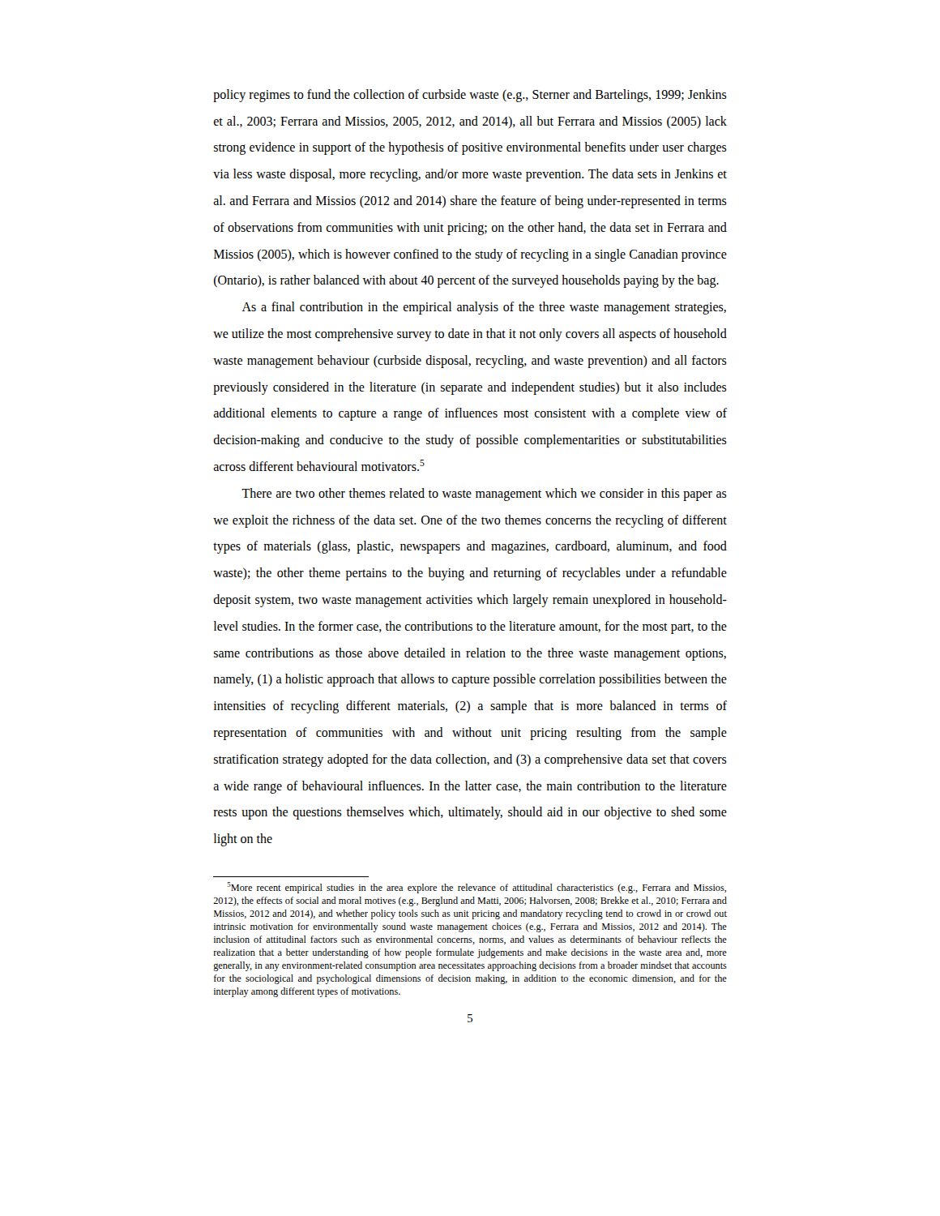policy regimes to fund the collection of curbside waste (e.g., Sterner and Bartelings, 1999; Jenkins et al., 2003; Ferrara and Missios, 2005, 2012, and 2014), all but Ferrara and Missios (2005) lack strong evidence in support of the hypothesis of positive environmental benefits under user charges via less waste disposal, more recycling, and/or more waste prevention. The data sets in Jenkins et al. and Ferrara and Missios (2012 and 2014) share the feature of being under-represented in terms of observations from communities with unit pricing; on the other hand, the data set in Ferrara and Missios (2005), which is however confined to the study of recycling in a single Canadian province (Ontario), is rather balanced with about 40 percent of the surveyed households paying by the bag.
As a final contribution in the empirical analysis of the three waste management strategies, we utilize the most comprehensive survey to date in that it not only covers all aspects of household waste management behaviour (curbside disposal, recycling, and waste prevention) and all factors previously considered in the literature (in separate and independent studies) but it also includes additional elements to capture a range of influences most consistent with a complete view of decision-making and conducive to the study of possible complementarities or substitutabilities across different behavioural motivators.5
There are two other themes related to waste management which we consider in this paper as we exploit the richness of the data set. One of the two themes concerns the recycling of different types of materials (glass, plastic, newspapers and magazines, cardboard, aluminum, and food waste); the other theme pertains to the buying and returning of recyclables under a refundable deposit system, two waste management activities which largely remain unexplored in household-level studies. In the former case, the contributions to the literature amount, for the most part, to the same contributions as those above detailed in relation to the three waste management options, namely, (1) a holistic approach that allows to capture possible correlation possibilities between the intensities of recycling different materials, (2) a sample that is more balanced in terms of representation of communities with and without unit pricing resulting from the sample stratification strategy adopted for the data collection, and (3) a comprehensive data set that covers a wide range of behavioural influences. In the latter case, the main contribution to the literature rests upon the questions themselves which, ultimately, should aid in our objective to shed some light on the
5More recent empirical studies in the area explore the relevance of attitudinal characteristics (e.g., Ferrara and Missios, 2012), the effects of social and moral motives (e.g., Berglund and Matti, 2006; Halvorsen, 2008; Brekke et al., 2010; Ferrara and Missios, 2012 and 2014), and whether policy tools such as unit pricing and mandatory recycling tend to crowd in or crowd out intrinsic motivation for environmentally sound waste management choices (e.g., Ferrara and Missios, 2012 and 2014). The inclusion of attitudinal factors such as environmental concerns, norms, and values as determinants of behaviour reflects the realization that a better understanding of how people formulate judgements and make decisions in the waste area and, more generally, in any environment-related consumption area necessitates approaching decisions from a broader mindset that accounts for the sociological and psychological dimensions of decision making, in addition to the economic dimension, and for the interplay among different types of motivations.
5